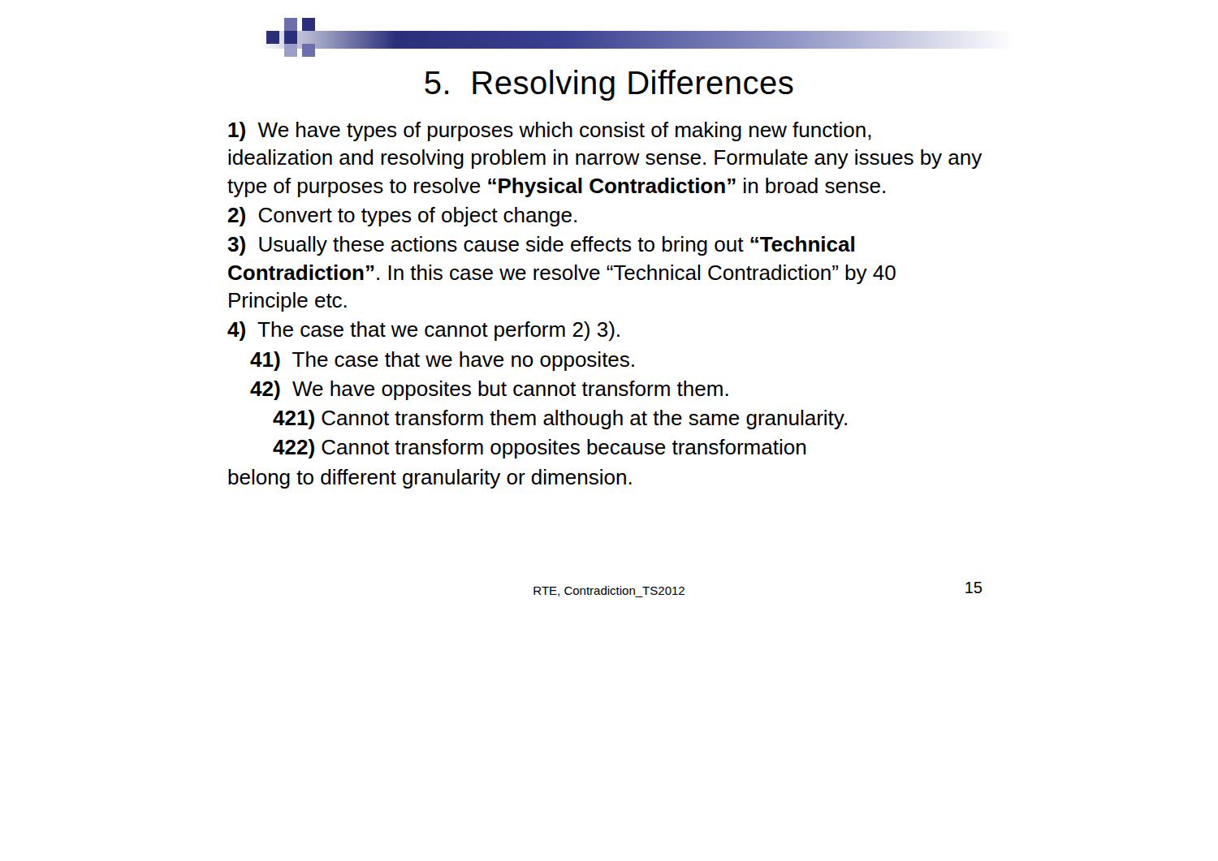5. Resolving Differences
1) We have types of purposes which consist of making new function, idealization and resolving problem in narrow sense. Formulate any issues by any type of purposes to resolve “Physical Contradiction” in broad sense.
2) Convert to types of object change.
3) Usually these actions cause side effects to bring out “Technical Contradiction”. In this case we resolve “Technical Contradiction” by 40 Principle etc.
4) The case that we cannot perform 2) 3).
41) The case that we have no opposites.
42) We have opposites but cannot transform them.
421) Cannot transform them although at the same granularity.
422) Cannot transform opposites because transformation
belong to different granularity or dimension.
RTE, Contradiction_TS2012
15